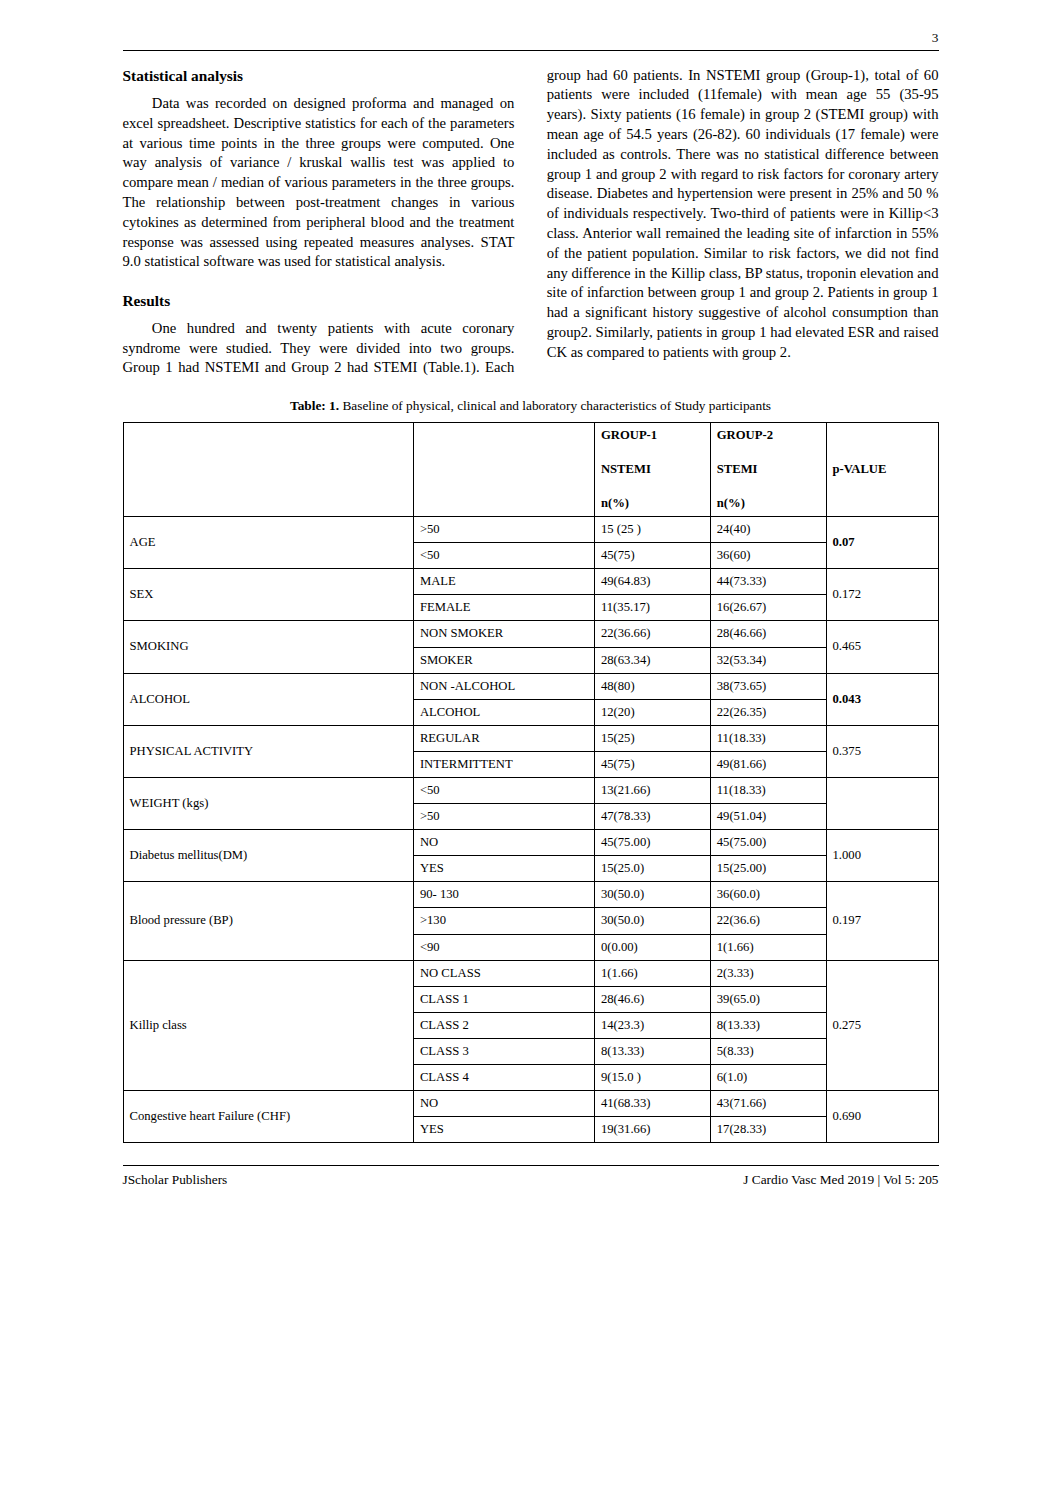3
Statistical analysis
Data was recorded on designed proforma and managed on excel spreadsheet. Descriptive statistics for each of the parameters at various time points in the three groups were computed. One way analysis of variance / kruskal wallis test was applied to compare mean / median of various parameters in the three groups. The relationship between post-treatment changes in various cytokines as determined from peripheral blood and the treatment response was assessed using repeated measures analyses. STAT 9.0 statistical software was used for statistical analysis.
Results
One hundred and twenty patients with acute coronary syndrome were studied. They were divided into two groups. Group 1 had NSTEMI and Group 2 had STEMI (Table.1). Each group had 60 patients. In NSTEMI group (Group-1), total of 60 patients were included (11female) with mean age 55 (35-95 years). Sixty patients (16 female) in group 2 (STEMI group) with mean age of 54.5 years (26-82). 60 individuals (17 female) were included as controls. There was no statistical difference between group 1 and group 2 with regard to risk factors for coronary artery disease. Diabetes and hypertension were present in 25% and 50 % of individuals respectively. Two-third of patients were in Killip<3 class. Anterior wall remained the leading site of infarction in 55% of the patient population. Similar to risk factors, we did not find any difference in the Killip class, BP status, troponin elevation and site of infarction between group 1 and group 2. Patients in group 1 had a significant history suggestive of alcohol consumption than group2. Similarly, patients in group 1 had elevated ESR and raised CK as compared to patients with group 2.
Table: 1. Baseline of physical, clinical and laboratory characteristics of Study participants
| | | GROUP-1 NSTEMI n(%) | GROUP-2 STEMI n(%) | p-VALUE |
| --- | --- | --- | --- | --- |
| AGE | >50 | 15 (25 ) | 24(40) | 0.07 |
| <50 | 45(75) | 36(60) |
| SEX | MALE | 49(64.83) | 44(73.33) | 0.172 |
| FEMALE | 11(35.17) | 16(26.67) |
| SMOKING | NON SMOKER | 22(36.66) | 28(46.66) | 0.465 |
| SMOKER | 28(63.34) | 32(53.34) |
| ALCOHOL | NON -ALCOHOL | 48(80) | 38(73.65) | 0.043 |
| ALCOHOL | 12(20) | 22(26.35) |
| PHYSICAL ACTIVITY | REGULAR | 15(25) | 11(18.33) | 0.375 |
| INTERMITTENT | 45(75) | 49(81.66) |
| WEIGHT (kgs) | <50 | 13(21.66) | 11(18.33) | |
| >50 | 47(78.33) | 49(51.04) |
| Diabetus mellitus(DM) | NO | 45(75.00) | 45(75.00) | 1.000 |
| YES | 15(25.0) | 15(25.00) |
| Blood pressure (BP) | 90- 130 | 30(50.0) | 36(60.0) | 0.197 |
| >130 | 30(50.0) | 22(36.6) |
| <90 | 0(0.00) | 1(1.66) |
| Killip class | NO CLASS | 1(1.66) | 2(3.33) | 0.275 |
| CLASS 1 | 28(46.6) | 39(65.0) |
| CLASS 2 | 14(23.3) | 8(13.33) |
| CLASS 3 | 8(13.33) | 5(8.33) |
| CLASS 4 | 9(15.0 ) | 6(1.0) |
| Congestive heart Failure (CHF) | NO | 41(68.33) | 43(71.66) | 0.690 |
| YES | 19(31.66) | 17(28.33) |
JScholar Publishers J Cardio Vasc Med 2019 | Vol 5: 205